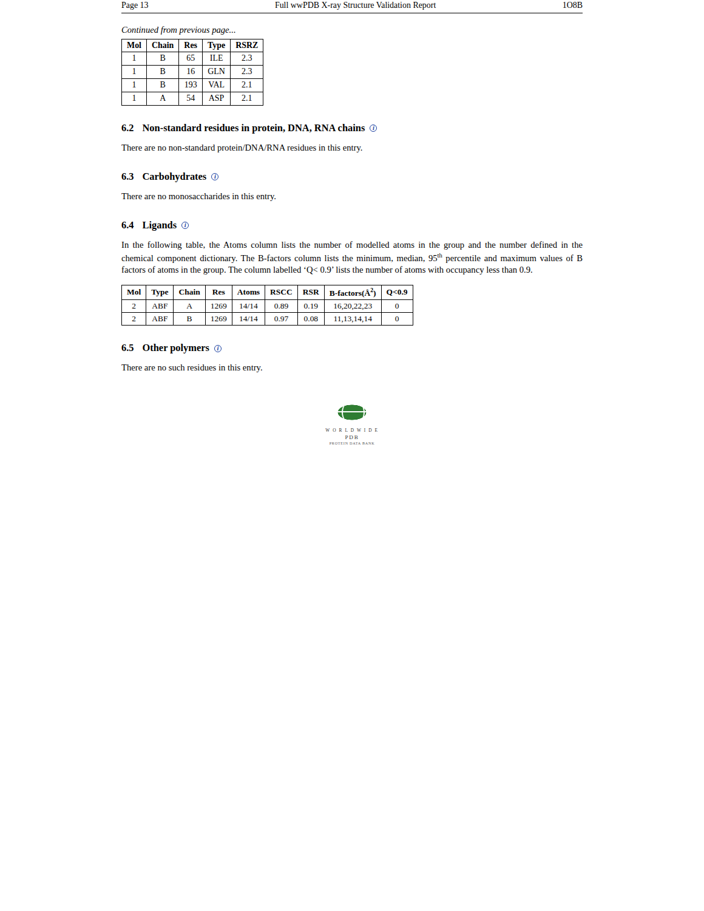Page 13
Full wwPDB X-ray Structure Validation Report
1O8B
Continued from previous page...
| Mol | Chain | Res | Type | RSRZ |
| --- | --- | --- | --- | --- |
| 1 | B | 65 | ILE | 2.3 |
| 1 | B | 16 | GLN | 2.3 |
| 1 | B | 193 | VAL | 2.1 |
| 1 | A | 54 | ASP | 2.1 |
6.2 Non-standard residues in protein, DNA, RNA chains i
There are no non-standard protein/DNA/RNA residues in this entry.
6.3 Carbohydrates i
There are no monosaccharides in this entry.
6.4 Ligands i
In the following table, the Atoms column lists the number of modelled atoms in the group and the number defined in the chemical component dictionary. The B-factors column lists the minimum, median, 95th percentile and maximum values of B factors of atoms in the group. The column labelled ‘Q< 0.9’ lists the number of atoms with occupancy less than 0.9.
| Mol | Type | Chain | Res | Atoms | RSCC | RSR | B-factors(Å 2 ) | Q<0.9 |
| --- | --- | --- | --- | --- | --- | --- | --- | --- |
| 2 | ABF | A | 1269 | 14/14 | 0.89 | 0.19 | 16,20,22,23 | 0 |
| 2 | ABF | B | 1269 | 14/14 | 0.97 | 0.08 | 11,13,14,14 | 0 |
6.5 Other polymers i
There are no such residues in this entry.
W O R L D W I D E
PDB
PROTEIN DATA BANK